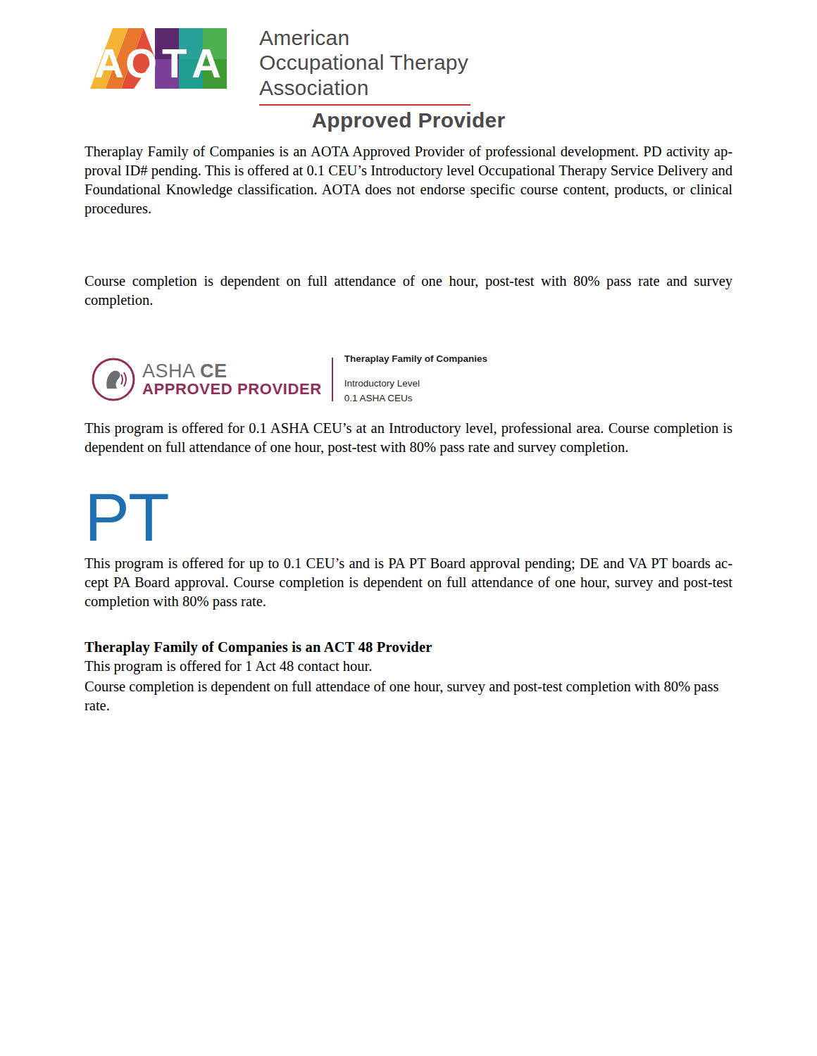A O T A
American
Occupational Therapy
Association
Approved Provider
Theraplay Family of Companies is an AOTA Approved Provider of professional development. PD activity approval ID# pending. This is offered at 0.1 CEU’s Introductory level Occupational Therapy Service Delivery and Foundational Knowledge classification. AOTA does not endorse specific course content, products, or clinical procedures.
Course completion is dependent on full attendance of one hour, post-test with 80% pass rate and survey completion.
ASHA CE
APPROVED PROVIDER
Theraplay Family of Companies
Introductory Level
0.1 ASHA CEUs
This program is offered for 0.1 ASHA CEU’s at an Introductory level, professional area. Course completion is dependent on full attendance of one hour, post-test with 80% pass rate and survey completion.
PT
This program is offered for up to 0.1 CEU’s and is PA PT Board approval pending; DE and VA PT boards accept PA Board approval. Course completion is dependent on full attendance of one hour, survey and post-test completion with 80% pass rate.
Theraplay Family of Companies is an ACT 48 Provider
This program is offered for 1 Act 48 contact hour.
Course completion is dependent on full attendace of one hour, survey and post-test completion with 80% pass rate.